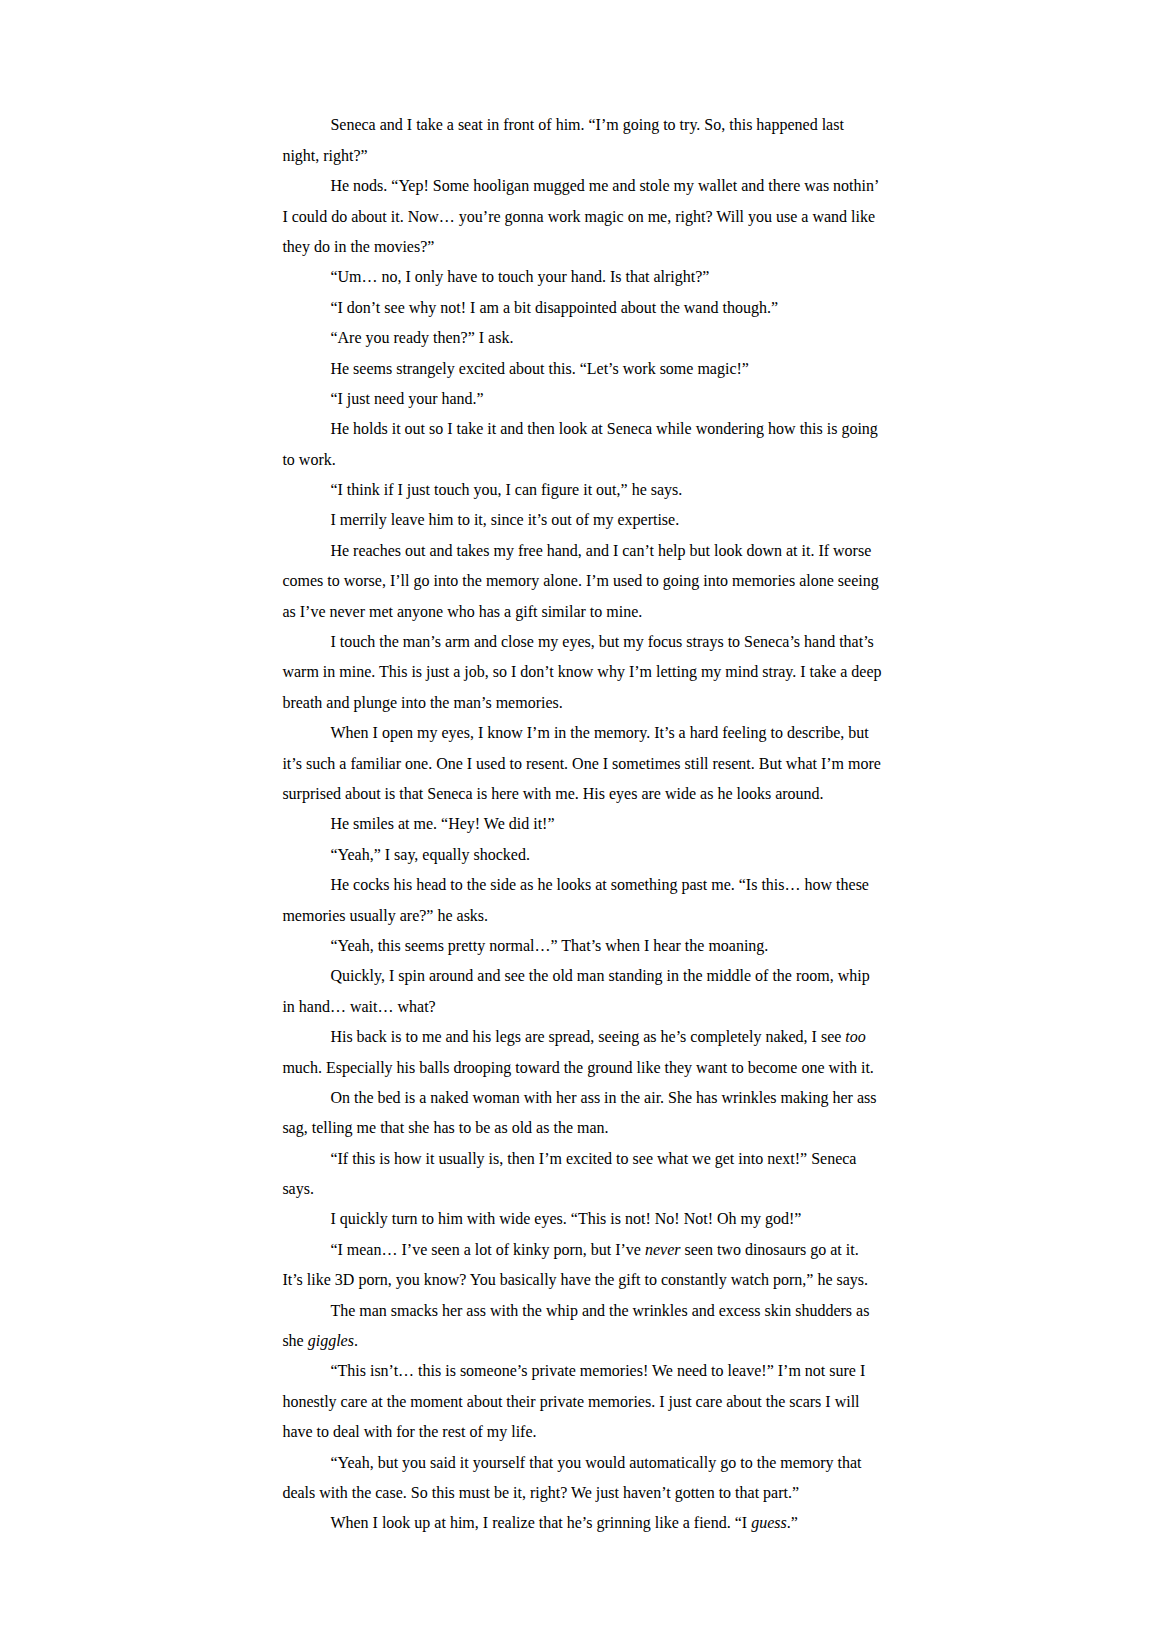Seneca and I take a seat in front of him. “I’m going to try. So, this happened last night, right?”
He nods. “Yep! Some hooligan mugged me and stole my wallet and there was nothin’ I could do about it. Now… you’re gonna work magic on me, right? Will you use a wand like they do in the movies?”
“Um… no, I only have to touch your hand. Is that alright?”
“I don’t see why not! I am a bit disappointed about the wand though.”
“Are you ready then?” I ask.
He seems strangely excited about this. “Let’s work some magic!”
“I just need your hand.”
He holds it out so I take it and then look at Seneca while wondering how this is going to work.
“I think if I just touch you, I can figure it out,” he says.
I merrily leave him to it, since it’s out of my expertise.
He reaches out and takes my free hand, and I can’t help but look down at it. If worse comes to worse, I’ll go into the memory alone. I’m used to going into memories alone seeing as I’ve never met anyone who has a gift similar to mine.
I touch the man’s arm and close my eyes, but my focus strays to Seneca’s hand that’s warm in mine. This is just a job, so I don’t know why I’m letting my mind stray. I take a deep breath and plunge into the man’s memories.
When I open my eyes, I know I’m in the memory. It’s a hard feeling to describe, but it’s such a familiar one. One I used to resent. One I sometimes still resent. But what I’m more surprised about is that Seneca is here with me. His eyes are wide as he looks around.
He smiles at me. “Hey! We did it!”
“Yeah,” I say, equally shocked.
He cocks his head to the side as he looks at something past me. “Is this… how these memories usually are?” he asks.
“Yeah, this seems pretty normal…” That’s when I hear the moaning.
Quickly, I spin around and see the old man standing in the middle of the room, whip in hand… wait… what?
His back is to me and his legs are spread, seeing as he’s completely naked, I see too much. Especially his balls drooping toward the ground like they want to become one with it.
On the bed is a naked woman with her ass in the air. She has wrinkles making her ass sag, telling me that she has to be as old as the man.
“If this is how it usually is, then I’m excited to see what we get into next!” Seneca says.
I quickly turn to him with wide eyes. “This is not! No! Not! Oh my god!”
“I mean… I’ve seen a lot of kinky porn, but I’ve never seen two dinosaurs go at it. It’s like 3D porn, you know? You basically have the gift to constantly watch porn,” he says.
The man smacks her ass with the whip and the wrinkles and excess skin shudders as she giggles.
“This isn’t… this is someone’s private memories! We need to leave!” I’m not sure I honestly care at the moment about their private memories. I just care about the scars I will have to deal with for the rest of my life.
“Yeah, but you said it yourself that you would automatically go to the memory that deals with the case. So this must be it, right? We just haven’t gotten to that part.”
When I look up at him, I realize that he’s grinning like a fiend. “I guess.”